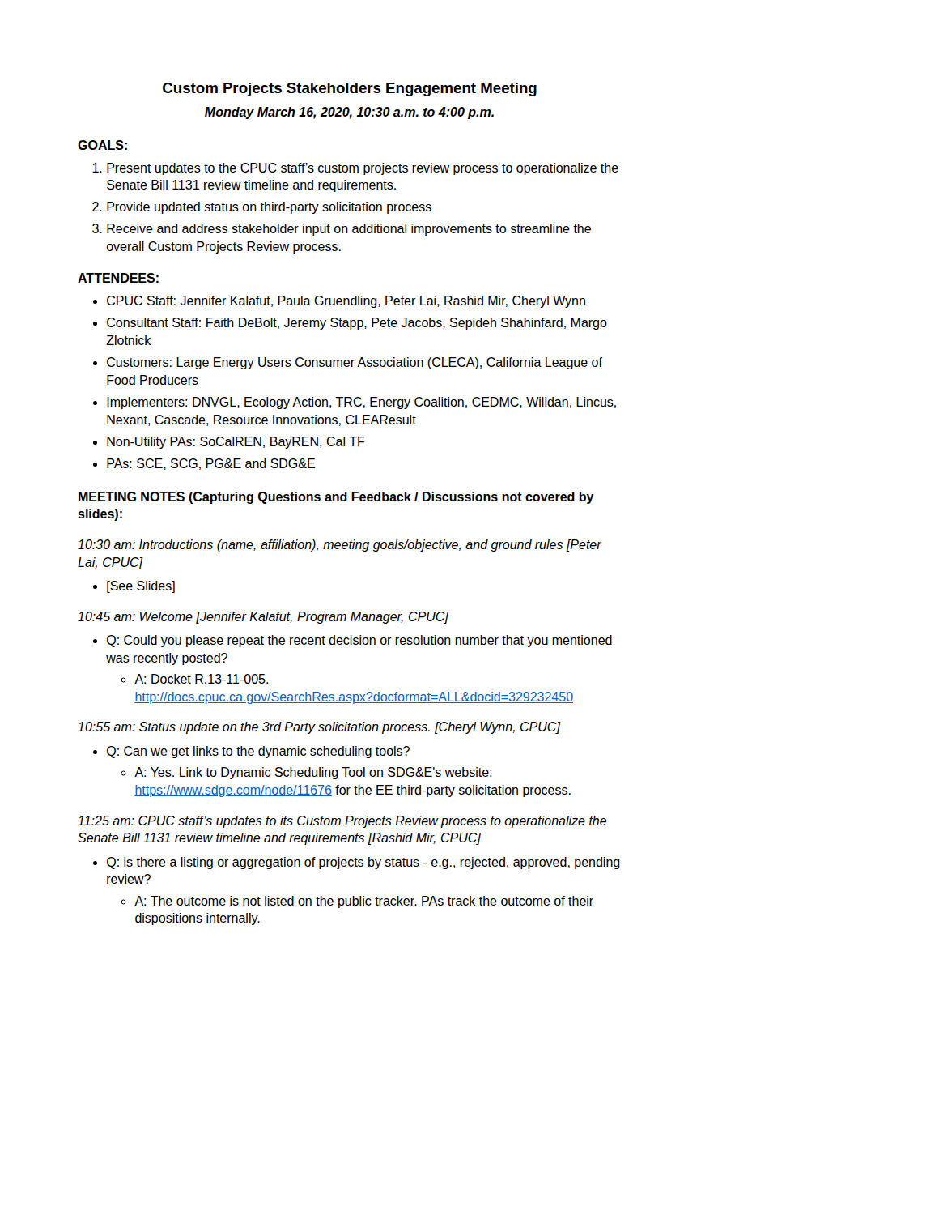Custom Projects Stakeholders Engagement Meeting
Monday March 16, 2020, 10:30 a.m. to 4:00 p.m.
GOALS:
Present updates to the CPUC staff’s custom projects review process to operationalize the Senate Bill 1131 review timeline and requirements.
Provide updated status on third-party solicitation process
Receive and address stakeholder input on additional improvements to streamline the overall Custom Projects Review process.
ATTENDEES:
CPUC Staff: Jennifer Kalafut, Paula Gruendling, Peter Lai, Rashid Mir, Cheryl Wynn
Consultant Staff: Faith DeBolt, Jeremy Stapp, Pete Jacobs, Sepideh Shahinfard, Margo Zlotnick
Customers: Large Energy Users Consumer Association (CLECA), California League of Food Producers
Implementers: DNVGL, Ecology Action, TRC, Energy Coalition, CEDMC, Willdan, Lincus, Nexant, Cascade, Resource Innovations, CLEAResult
Non-Utility PAs: SoCalREN, BayREN, Cal TF
PAs: SCE, SCG, PG&E and SDG&E
MEETING NOTES (Capturing Questions and Feedback / Discussions not covered by slides):
10:30 am: Introductions (name, affiliation), meeting goals/objective, and ground rules [Peter Lai, CPUC]
[See Slides]
10:45 am: Welcome [Jennifer Kalafut, Program Manager, CPUC]
Q: Could you please repeat the recent decision or resolution number that you mentioned was recently posted?
A: Docket R.13-11-005.
http://docs.cpuc.ca.gov/SearchRes.aspx?docformat=ALL&docid=329232450
10:55 am: Status update on the 3rd Party solicitation process. [Cheryl Wynn, CPUC]
Q: Can we get links to the dynamic scheduling tools?
A: Yes. Link to Dynamic Scheduling Tool on SDG&E's website:
https://www.sdge.com/node/11676 for the EE third-party solicitation process.
11:25 am: CPUC staff’s updates to its Custom Projects Review process to operationalize the Senate Bill 1131 review timeline and requirements [Rashid Mir, CPUC]
Q: is there a listing or aggregation of projects by status - e.g., rejected, approved, pending review?
A: The outcome is not listed on the public tracker. PAs track the outcome of their dispositions internally.